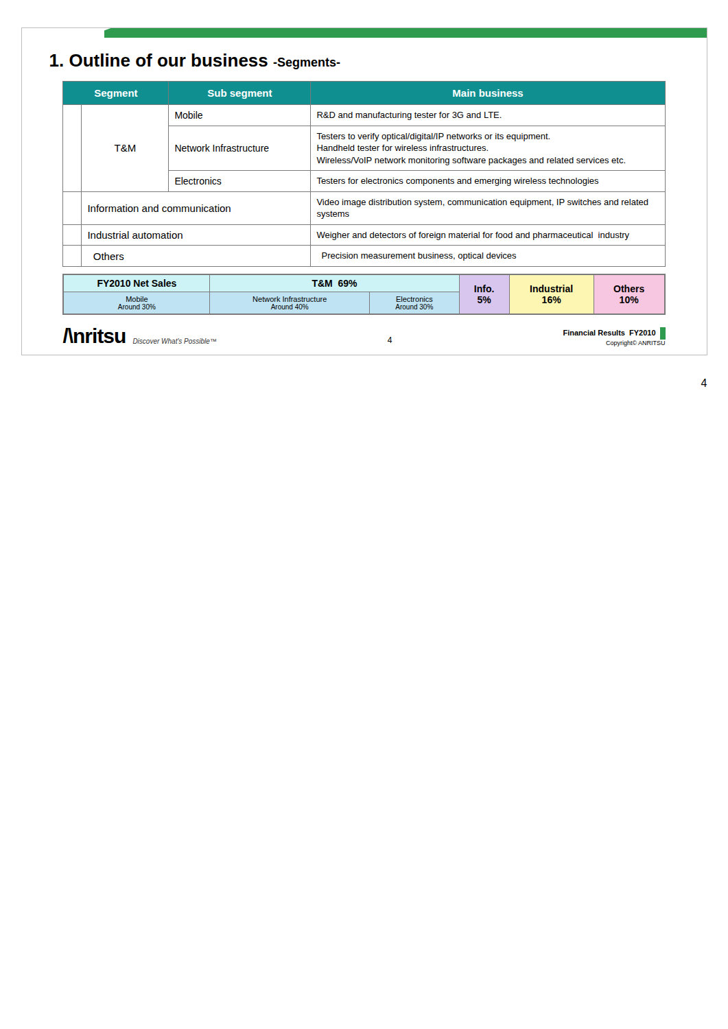1. Outline of our business -Segments-
| Segment | Sub segment | Main business |
| --- | --- | --- |
| | T&M | Mobile | R&D and manufacturing tester for 3G and LTE. |
| Network Infrastructure | Testers to verify optical/digital/IP networks or its equipment. Handheld tester for wireless infrastructures. Wireless/VoIP network monitoring software packages and related services etc. |
| Electronics | Testers for electronics components and emerging wireless technologies |
| | Information and communication | Video image distribution system, communication equipment, IP switches and related systems |
| | Industrial automation | Weigher and detectors of foreign material for food and pharmaceutical industry |
| | Others | Precision measurement business, optical devices |
| FY2010 Net Sales | T&M 69% | Info. 5% | Industrial 16% | Others 10% |
| Mobile Around 30% | Network Infrastructure Around 40% | Electronics Around 30% |
/\nritsu
Discover What's Possible™
4
Financial Results FY2010
Copyright© ANRITSU
4